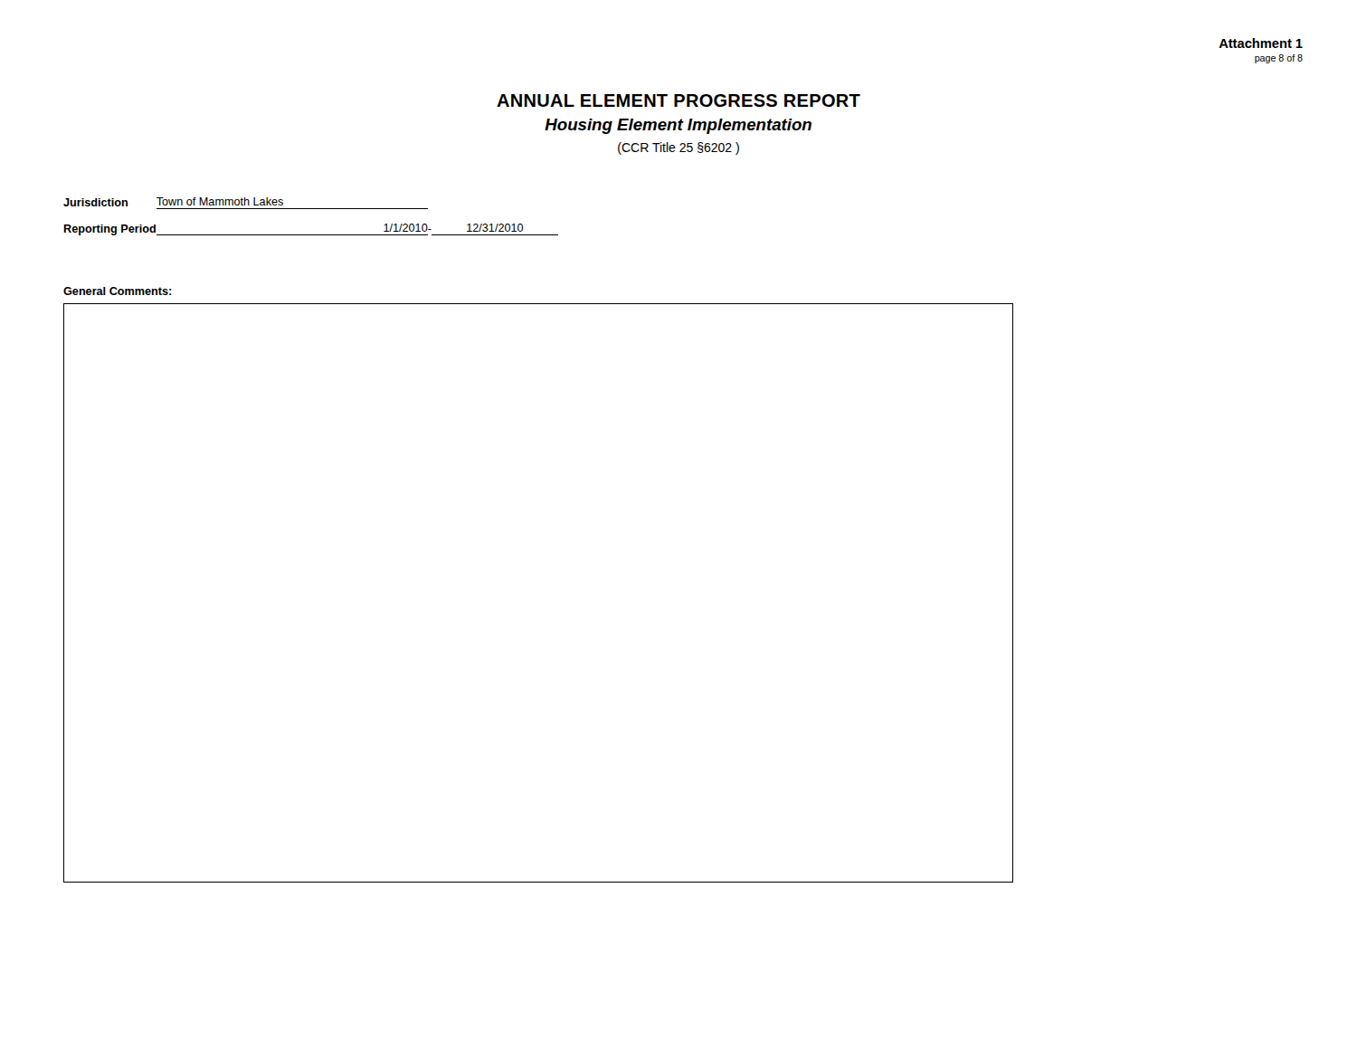Attachment 1
page 8 of 8
ANNUAL ELEMENT PROGRESS REPORT
Housing Element Implementation
(CCR Title 25 §6202 )
| Jurisdiction | Town of Mammoth Lakes | | |
| Reporting Period | 1/1/2010 | - | 12/31/2010 |
General Comments: